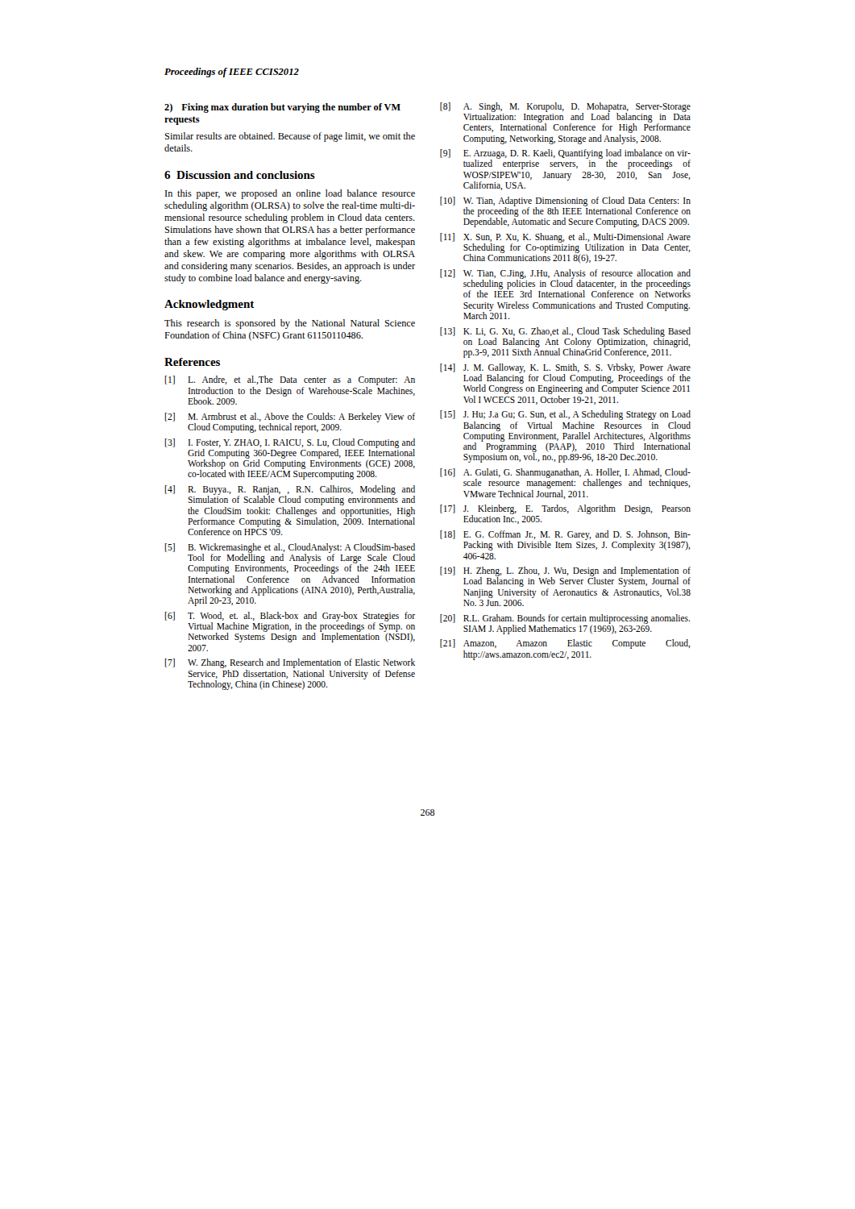Proceedings of IEEE CCIS2012
2) Fixing max duration but varying the number of VM requests
Similar results are obtained. Because of page limit, we omit the details.
6 Discussion and conclusions
In this paper, we proposed an online load balance resource scheduling algorithm (OLRSA) to solve the real-time multi-dimensional resource scheduling problem in Cloud data centers. Simulations have shown that OLRSA has a better performance than a few existing algorithms at imbalance level, makespan and skew. We are comparing more algorithms with OLRSA and considering many scenarios. Besides, an approach is under study to combine load balance and energy-saving.
Acknowledgment
This research is sponsored by the National Natural Science Foundation of China (NSFC) Grant 61150110486.
References
[1] L. Andre, et al.,The Data center as a Computer: An Introduction to the Design of Warehouse-Scale Machines, Ebook. 2009.
[2] M. Armbrust et al., Above the Coulds: A Berkeley View of Cloud Computing, technical report, 2009.
[3] I. Foster, Y. ZHAO, I. RAICU, S. Lu, Cloud Computing and Grid Computing 360-Degree Compared, IEEE International Workshop on Grid Computing Environments (GCE) 2008, co-located with IEEE/ACM Supercomputing 2008.
[4] R. Buyya., R. Ranjan, , R.N. Calhiros, Modeling and Simulation of Scalable Cloud computing environments and the CloudSim tookit: Challenges and opportunities, High Performance Computing & Simulation, 2009. International Conference on HPCS '09.
[5] B. Wickremasinghe et al., CloudAnalyst: A CloudSim-based Tool for Modelling and Analysis of Large Scale Cloud Computing Environments, Proceedings of the 24th IEEE International Conference on Advanced Information Networking and Applications (AINA 2010), Perth,Australia, April 20-23, 2010.
[6] T. Wood, et. al., Black-box and Gray-box Strategies for Virtual Machine Migration, in the proceedings of Symp. on Networked Systems Design and Implementation (NSDI), 2007.
[7] W. Zhang, Research and Implementation of Elastic Network Service, PhD dissertation, National University of Defense Technology, China (in Chinese) 2000.
[8] A. Singh, M. Korupolu, D. Mohapatra, Server-Storage Virtualization: Integration and Load balancing in Data Centers, International Conference for High Performance Computing, Networking, Storage and Analysis, 2008.
[9] E. Arzuaga, D. R. Kaeli, Quantifying load imbalance on virtualized enterprise servers, in the proceedings of WOSP/SIPEW'10, January 28-30, 2010, San Jose, California, USA.
[10] W. Tian, Adaptive Dimensioning of Cloud Data Centers: In the proceeding of the 8th IEEE International Conference on Dependable, Automatic and Secure Computing, DACS 2009.
[11] X. Sun, P. Xu, K. Shuang, et al., Multi-Dimensional Aware Scheduling for Co-optimizing Utilization in Data Center, China Communications 2011 8(6), 19-27.
[12] W. Tian, C.Jing, J.Hu, Analysis of resource allocation and scheduling policies in Cloud datacenter, in the proceedings of the IEEE 3rd International Conference on Networks Security Wireless Communications and Trusted Computing. March 2011.
[13] K. Li, G. Xu, G. Zhao,et al., Cloud Task Scheduling Based on Load Balancing Ant Colony Optimization, chinagrid, pp.3-9, 2011 Sixth Annual ChinaGrid Conference, 2011.
[14] J. M. Galloway, K. L. Smith, S. S. Vrbsky, Power Aware Load Balancing for Cloud Computing, Proceedings of the World Congress on Engineering and Computer Science 2011 Vol I WCECS 2011, October 19-21, 2011.
[15] J. Hu; J.a Gu; G. Sun, et al., A Scheduling Strategy on Load Balancing of Virtual Machine Resources in Cloud Computing Environment, Parallel Architectures, Algorithms and Programming (PAAP), 2010 Third International Symposium on, vol., no., pp.89-96, 18-20 Dec.2010.
[16] A. Gulati, G. Shanmuganathan, A. Holler, I. Ahmad, Cloud-scale resource management: challenges and techniques, VMware Technical Journal, 2011.
[17] J. Kleinberg, E. Tardos, Algorithm Design, Pearson Education Inc., 2005.
[18] E. G. Coffman Jr., M. R. Garey, and D. S. Johnson, Bin-Packing with Divisible Item Sizes, J. Complexity 3(1987), 406-428.
[19] H. Zheng, L. Zhou, J. Wu, Design and Implementation of Load Balancing in Web Server Cluster System, Journal of Nanjing University of Aeronautics & Astronautics, Vol.38 No. 3 Jun. 2006.
[20] R.L. Graham. Bounds for certain multiprocessing anomalies. SIAM J. Applied Mathematics 17 (1969), 263-269.
[21] Amazon, Amazon Elastic Compute Cloud, http://aws.amazon.com/ec2/, 2011.
268